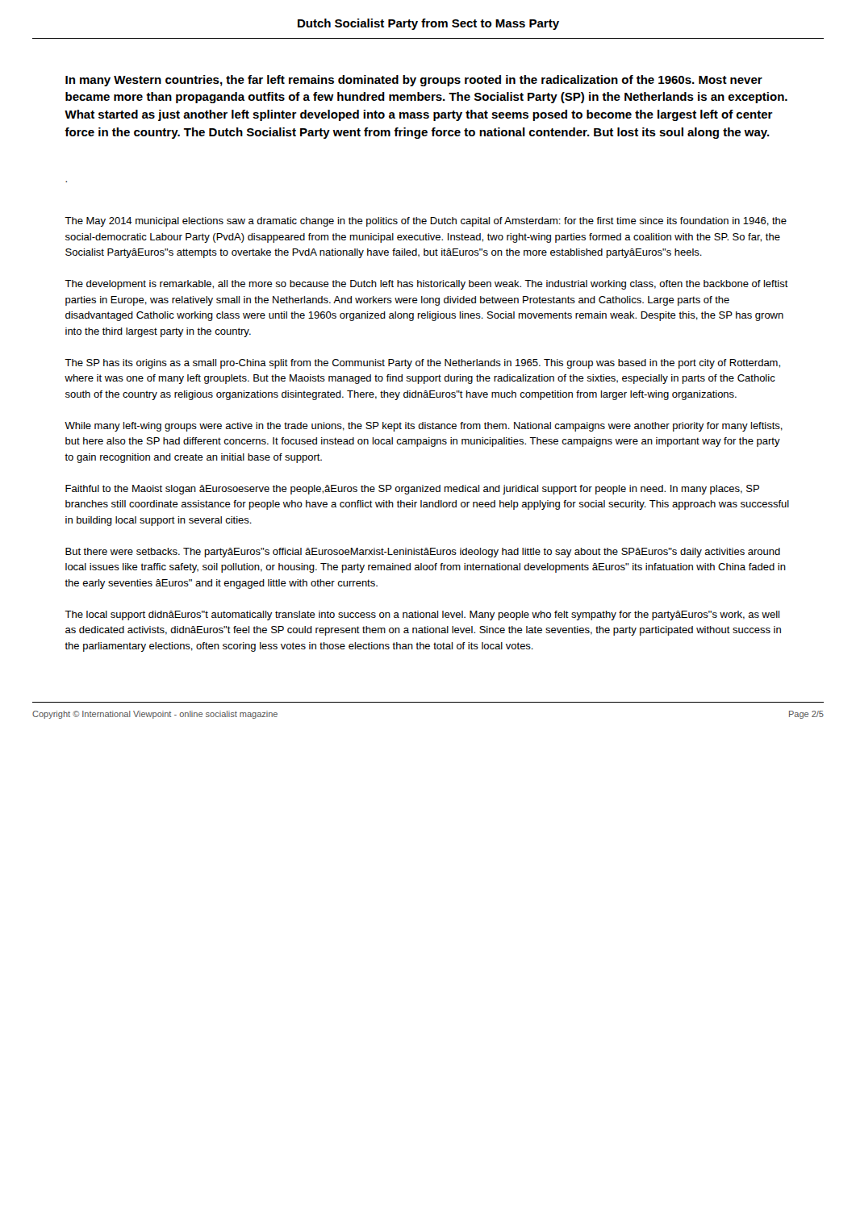Dutch Socialist Party from Sect to Mass Party
In many Western countries, the far left remains dominated by groups rooted in the radicalization of the 1960s. Most never became more than propaganda outfits of a few hundred members. The Socialist Party (SP) in the Netherlands is an exception. What started as just another left splinter developed into a mass party that seems posed to become the largest left of center force in the country. The Dutch Socialist Party went from fringe force to national contender. But lost its soul along the way.
.
The May 2014 municipal elections saw a dramatic change in the politics of the Dutch capital of Amsterdam: for the first time since its foundation in 1946, the social-democratic Labour Party (PvdA) disappeared from the municipal executive. Instead, two right-wing parties formed a coalition with the SP. So far, the Socialist PartyâEuros"s attempts to overtake the PvdA nationally have failed, but itâEuros"s on the more established partyâEuros"s heels.
The development is remarkable, all the more so because the Dutch left has historically been weak. The industrial working class, often the backbone of leftist parties in Europe, was relatively small in the Netherlands. And workers were long divided between Protestants and Catholics. Large parts of the disadvantaged Catholic working class were until the 1960s organized along religious lines. Social movements remain weak. Despite this, the SP has grown into the third largest party in the country.
The SP has its origins as a small pro-China split from the Communist Party of the Netherlands in 1965. This group was based in the port city of Rotterdam, where it was one of many left grouplets. But the Maoists managed to find support during the radicalization of the sixties, especially in parts of the Catholic south of the country as religious organizations disintegrated. There, they didnâEuros"t have much competition from larger left-wing organizations.
While many left-wing groups were active in the trade unions, the SP kept its distance from them. National campaigns were another priority for many leftists, but here also the SP had different concerns. It focused instead on local campaigns in municipalities. These campaigns were an important way for the party to gain recognition and create an initial base of support.
Faithful to the Maoist slogan âEurosoeserve the people,âEuros the SP organized medical and juridical support for people in need. In many places, SP branches still coordinate assistance for people who have a conflict with their landlord or need help applying for social security. This approach was successful in building local support in several cities.
But there were setbacks. The partyâEuros"s official âEurosoeMarxist-LeninistâEuros ideology had little to say about the SPâEuros"s daily activities around local issues like traffic safety, soil pollution, or housing. The party remained aloof from international developments âEuros" its infatuation with China faded in the early seventies âEuros" and it engaged little with other currents.
The local support didnâEuros"t automatically translate into success on a national level. Many people who felt sympathy for the partyâEuros"s work, as well as dedicated activists, didnâEuros"t feel the SP could represent them on a national level. Since the late seventies, the party participated without success in the parliamentary elections, often scoring less votes in those elections than the total of its local votes.
Copyright © International Viewpoint - online socialist magazine Page 2/5